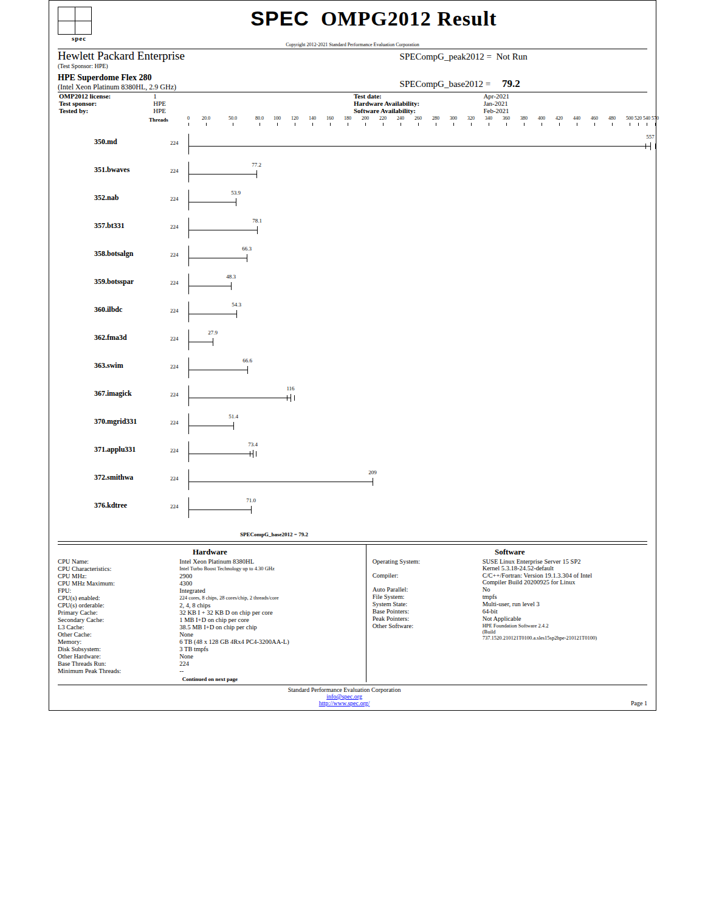spec
SPEC OMPG2012 Result
Copyright 2012-2021 Standard Performance Evaluation Corporation
Hewlett Packard Enterprise
(Test Sponsor: HPE)
HPE Superdome Flex 280
(Intel Xeon Platinum 8380HL, 2.9 GHz)
SPECompG_peak2012 = Not Run
SPECompG_base2012 = 79.2
| OMP2012 license: | 1 | Test date: | Apr-2021 |
| Test sponsor: | HPE | Hardware Availability: | Jan-2021 |
| Tested by: | HPE | Software Availability: | Feb-2021 |
Threads
0
20.0
50.0
80.0
100
120
140
160
180
200
220
240
260
280
300
320
340
360
380
400
420
440
460
480
500
520
540
570
350.md
224
557
351.bwaves
224
77.2
352.nab
224
53.9
357.bt331
224
78.1
358.botsalgn
224
66.3
359.botsspar
224
48.3
360.ilbdc
224
54.3
362.fma3d
224
27.9
363.swim
224
66.6
367.imagick
224
116
370.mgrid331
224
51.4
371.applu331
224
73.4
372.smithwa
224
209
376.kdtree
224
71.0
SPECompG_base2012 = 79.2
Hardware
| CPU Name: | Intel Xeon Platinum 8380HL |
| CPU Characteristics: | Intel Turbo Boost Technology up to 4.30 GHz |
| CPU MHz: | 2900 |
| CPU MHz Maximum: | 4300 |
| FPU: | Integrated |
| CPU(s) enabled: | 224 cores, 8 chips, 28 cores/chip, 2 threads/core |
| CPU(s) orderable: | 2, 4, 8 chips |
| Primary Cache: | 32 KB I + 32 KB D on chip per core |
| Secondary Cache: | 1 MB I+D on chip per core |
| L3 Cache: | 38.5 MB I+D on chip per chip |
| Other Cache: | None |
| Memory: | 6 TB (48 x 128 GB 4Rx4 PC4-3200AA-L) |
| Disk Subsystem: | 3 TB tmpfs |
| Other Hardware: | None |
| Base Threads Run: | 224 |
| Minimum Peak Threads: | -- |
Continued on next page
Software
| Operating System: | SUSE Linux Enterprise Server 15 SP2 Kernel 5.3.18-24.52-default |
| Compiler: | C/C++/Fortran: Version 19.1.3.304 of Intel Compiler Build 20200925 for Linux |
| Auto Parallel: | No |
| File System: | tmpfs |
| System State: | Multi-user, run level 3 |
| Base Pointers: | 64-bit |
| Peak Pointers: | Not Applicable |
| Other Software: | HPE Foundation Software 2.4.2 (Build 737.1520.210121T0100.a.sles15sp2hpe-210121T0100) |
Standard Performance Evaluation Corporation
info@spec.org
http://www.spec.org/
Page 1